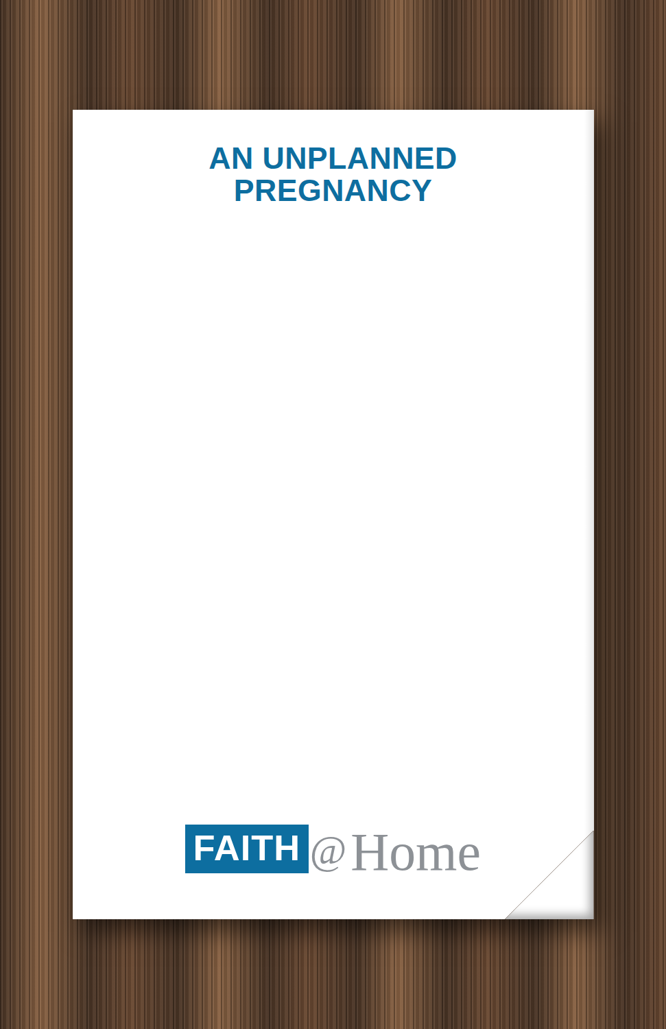An Unplanned Pregnancy
Faith@Home